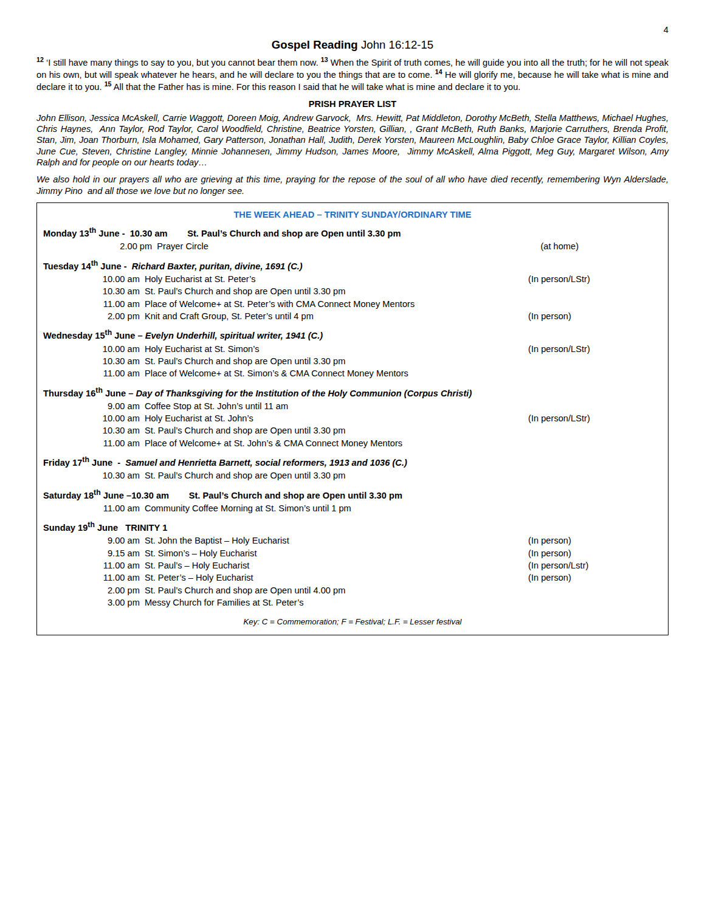4
Gospel Reading John 16:12-15
12 ‘I still have many things to say to you, but you cannot bear them now. 13 When the Spirit of truth comes, he will guide you into all the truth; for he will not speak on his own, but will speak whatever he hears, and he will declare to you the things that are to come. 14 He will glorify me, because he will take what is mine and declare it to you. 15 All that the Father has is mine. For this reason I said that he will take what is mine and declare it to you.
PRISH PRAYER LIST
John Ellison, Jessica McAskell, Carrie Waggott, Doreen Moig, Andrew Garvock, Mrs. Hewitt, Pat Middleton, Dorothy McBeth, Stella Matthews, Michael Hughes, Chris Haynes, Ann Taylor, Rod Taylor, Carol Woodfield, Christine, Beatrice Yorsten, Gillian, , Grant McBeth, Ruth Banks, Marjorie Carruthers, Brenda Profit, Stan, Jim, Joan Thorburn, Isla Mohamed, Gary Patterson, Jonathan Hall, Judith, Derek Yorsten, Maureen McLoughlin, Baby Chloe Grace Taylor, Killian Coyles, June Cue, Steven, Christine Langley, Minnie Johannesen, Jimmy Hudson, James Moore, Jimmy McAskell, Alma Piggott, Meg Guy, Margaret Wilson, Amy Ralph and for people on our hearts today…
We also hold in our prayers all who are grieving at this time, praying for the repose of the soul of all who have died recently, remembering Wyn Alderslade, Jimmy Pino and all those we love but no longer see.
THE WEEK AHEAD – TRINITY SUNDAY/ORDINARY TIME
Monday 13th June - 10.30 am St. Paul’s Church and shop are Open until 3.30 pm
| 2.00 pm | Prayer Circle | (at home) |
Tuesday 14th June - Richard Baxter, puritan, divine, 1691 (C.)
| 10.00 am | Holy Eucharist at St. Peter’s | (In person/LStr) |
| 10.30 am | St. Paul’s Church and shop are Open until 3.30 pm | |
| 11.00 am | Place of Welcome+ at St. Peter’s with CMA Connect Money Mentors | |
| 2.00 pm | Knit and Craft Group, St. Peter’s until 4 pm | (In person) |
Wednesday 15th June – Evelyn Underhill, spiritual writer, 1941 (C.)
| 10.00 am | Holy Eucharist at St. Simon’s | (In person/LStr) |
| 10.30 am | St. Paul’s Church and shop are Open until 3.30 pm | |
| 11.00 am | Place of Welcome+ at St. Simon’s & CMA Connect Money Mentors | |
Thursday 16th June – Day of Thanksgiving for the Institution of the Holy Communion (Corpus Christi)
| 9.00 am | Coffee Stop at St. John’s until 11 am | |
| 10.00 am | Holy Eucharist at St. John’s | (In person/LStr) |
| 10.30 am | St. Paul’s Church and shop are Open until 3.30 pm | |
| 11.00 am | Place of Welcome+ at St. John’s & CMA Connect Money Mentors | |
Friday 17th June - Samuel and Henrietta Barnett, social reformers, 1913 and 1036 (C.)
| 10.30 am | St. Paul’s Church and shop are Open until 3.30 pm | |
Saturday 18th June –10.30 am St. Paul’s Church and shop are Open until 3.30 pm
| 11.00 am | Community Coffee Morning at St. Simon’s until 1 pm | |
Sunday 19th June TRINITY 1
| 9.00 am | St. John the Baptist – Holy Eucharist | (In person) |
| 9.15 am | St. Simon’s – Holy Eucharist | (In person) |
| 11.00 am | St. Paul’s – Holy Eucharist | (In person/Lstr) |
| 11.00 am | St. Peter’s – Holy Eucharist | (In person) |
| 2.00 pm | St. Paul’s Church and shop are Open until 4.00 pm | |
| 3.00 pm | Messy Church for Families at St. Peter’s | |
Key: C = Commemoration; F = Festival; L.F. = Lesser festival